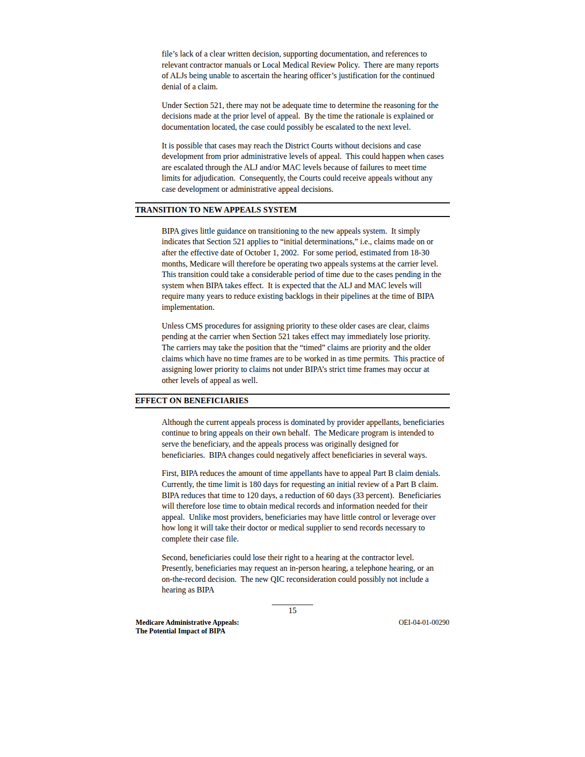file’s lack of a clear written decision, supporting documentation, and references to relevant contractor manuals or Local Medical Review Policy. There are many reports of ALJs being unable to ascertain the hearing officer’s justification for the continued denial of a claim.
Under Section 521, there may not be adequate time to determine the reasoning for the decisions made at the prior level of appeal. By the time the rationale is explained or documentation located, the case could possibly be escalated to the next level.
It is possible that cases may reach the District Courts without decisions and case development from prior administrative levels of appeal. This could happen when cases are escalated through the ALJ and/or MAC levels because of failures to meet time limits for adjudication. Consequently, the Courts could receive appeals without any case development or administrative appeal decisions.
Transition to New Appeals System
BIPA gives little guidance on transitioning to the new appeals system. It simply indicates that Section 521 applies to “initial determinations,” i.e., claims made on or after the effective date of October 1, 2002. For some period, estimated from 18-30 months, Medicare will therefore be operating two appeals systems at the carrier level. This transition could take a considerable period of time due to the cases pending in the system when BIPA takes effect. It is expected that the ALJ and MAC levels will require many years to reduce existing backlogs in their pipelines at the time of BIPA implementation.
Unless CMS procedures for assigning priority to these older cases are clear, claims pending at the carrier when Section 521 takes effect may immediately lose priority. The carriers may take the position that the “timed” claims are priority and the older claims which have no time frames are to be worked in as time permits. This practice of assigning lower priority to claims not under BIPA’s strict time frames may occur at other levels of appeal as well.
Effect on Beneficiaries
Although the current appeals process is dominated by provider appellants, beneficiaries continue to bring appeals on their own behalf. The Medicare program is intended to serve the beneficiary, and the appeals process was originally designed for beneficiaries. BIPA changes could negatively affect beneficiaries in several ways.
First, BIPA reduces the amount of time appellants have to appeal Part B claim denials. Currently, the time limit is 180 days for requesting an initial review of a Part B claim. BIPA reduces that time to 120 days, a reduction of 60 days (33 percent). Beneficiaries will therefore lose time to obtain medical records and information needed for their appeal. Unlike most providers, beneficiaries may have little control or leverage over how long it will take their doctor or medical supplier to send records necessary to complete their case file.
Second, beneficiaries could lose their right to a hearing at the contractor level. Presently, beneficiaries may request an in-person hearing, a telephone hearing, or an on-the-record decision. The new QIC reconsideration could possibly not include a hearing as BIPA
15
| Medicare Administrative Appeals: The Potential Impact of BIPA | OEI-04-01-00290 |